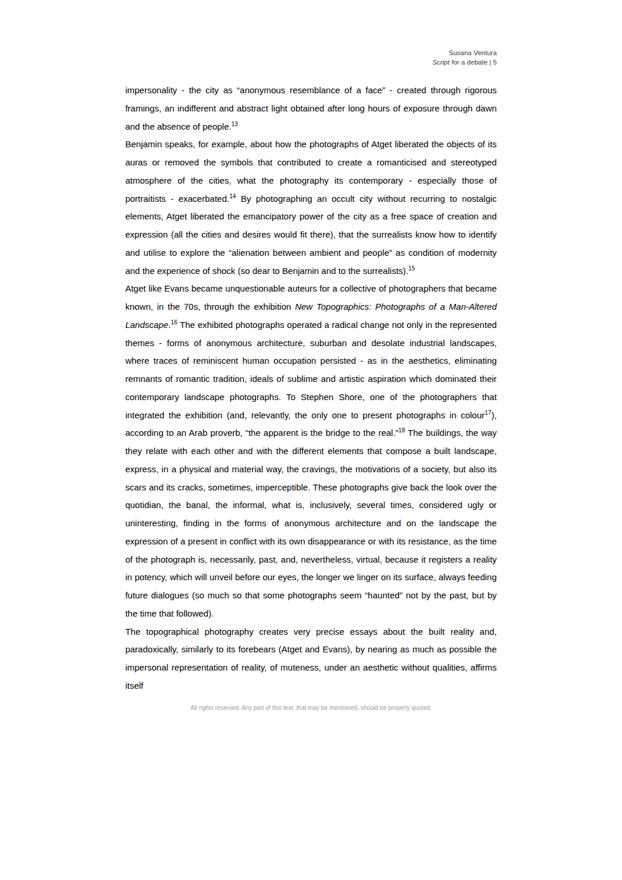Susana Ventura Script for a debate | 5
impersonality - the city as “anonymous resemblance of a face” - created through rigorous framings, an indifferent and abstract light obtained after long hours of exposure through dawn and the absence of people.13
Benjamin speaks, for example, about how the photographs of Atget liberated the objects of its auras or removed the symbols that contributed to create a romanticised and stereotyped atmosphere of the cities, what the photography its contemporary - especially those of portraitists - exacerbated.14 By photographing an occult city without recurring to nostalgic elements, Atget liberated the emancipatory power of the city as a free space of creation and expression (all the cities and desires would fit there), that the surrealists know how to identify and utilise to explore the “alienation between ambient and people” as condition of modernity and the experience of shock (so dear to Benjamin and to the surrealists).15
Atget like Evans became unquestionable auteurs for a collective of photographers that became known, in the 70s, through the exhibition New Topographics: Photographs of a Man-Altered Landscape.16 The exhibited photographs operated a radical change not only in the represented themes - forms of anonymous architecture, suburban and desolate industrial landscapes, where traces of reminiscent human occupation persisted - as in the aesthetics, eliminating remnants of romantic tradition, ideals of sublime and artistic aspiration which dominated their contemporary landscape photographs. To Stephen Shore, one of the photographers that integrated the exhibition (and, relevantly, the only one to present photographs in colour17), according to an Arab proverb, “the apparent is the bridge to the real.”18 The buildings, the way they relate with each other and with the different elements that compose a built landscape, express, in a physical and material way, the cravings, the motivations of a society, but also its scars and its cracks, sometimes, imperceptible. These photographs give back the look over the quotidian, the banal, the informal, what is, inclusively, several times, considered ugly or uninteresting, finding in the forms of anonymous architecture and on the landscape the expression of a present in conflict with its own disappearance or with its resistance, as the time of the photograph is, necessarily, past, and, nevertheless, virtual, because it registers a reality in potency, which will unveil before our eyes, the longer we linger on its surface, always feeding future dialogues (so much so that some photographs seem “haunted” not by the past, but by the time that followed).
The topographical photography creates very precise essays about the built reality and, paradoxically, similarly to its forebears (Atget and Evans), by nearing as much as possible the impersonal representation of reality, of muteness, under an aesthetic without qualities, affirms itself
All rights reserved. Any part of this text, that may be mentioned, should be properly quoted.